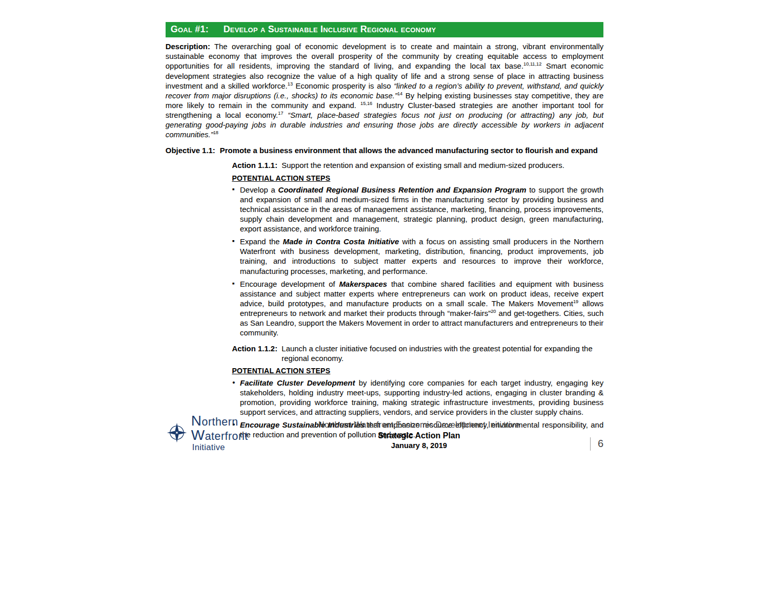Goal #1: Develop a Sustainable Inclusive Regional economy
Description: The overarching goal of economic development is to create and maintain a strong, vibrant environmentally sustainable economy that improves the overall prosperity of the community by creating equitable access to employment opportunities for all residents, improving the standard of living, and expanding the local tax base.10,11,12 Smart economic development strategies also recognize the value of a high quality of life and a strong sense of place in attracting business investment and a skilled workforce.13 Economic prosperity is also “linked to a region’s ability to prevent, withstand, and quickly recover from major disruptions (i.e., shocks) to its economic base.”14 By helping existing businesses stay competitive, they are more likely to remain in the community and expand. 15,16 Industry Cluster-based strategies are another important tool for strengthening a local economy.17 “Smart, place-based strategies focus not just on producing (or attracting) any job, but generating good-paying jobs in durable industries and ensuring those jobs are directly accessible by workers in adjacent communities.”18
Objective 1.1: Promote a business environment that allows the advanced manufacturing sector to flourish and expand
Action 1.1.1: Support the retention and expansion of existing small and medium-sized producers.
POTENTIAL ACTION STEPS
Develop a Coordinated Regional Business Retention and Expansion Program to support the growth and expansion of small and medium-sized firms in the manufacturing sector by providing business and technical assistance in the areas of management assistance, marketing, financing, process improvements, supply chain development and management, strategic planning, product design, green manufacturing, export assistance, and workforce training.
Expand the Made in Contra Costa Initiative with a focus on assisting small producers in the Northern Waterfront with business development, marketing, distribution, financing, product improvements, job training, and introductions to subject matter experts and resources to improve their workforce, manufacturing processes, marketing, and performance.
Encourage development of Makerspaces that combine shared facilities and equipment with business assistance and subject matter experts where entrepreneurs can work on product ideas, receive expert advice, build prototypes, and manufacture products on a small scale. The Makers Movement19 allows entrepreneurs to network and market their products through “maker-fairs”20 and get-togethers. Cities, such as San Leandro, support the Makers Movement in order to attract manufacturers and entrepreneurs to their community.
Action 1.1.2: Launch a cluster initiative focused on industries with the greatest potential for expanding the regional economy.
POTENTIAL ACTION STEPS
Facilitate Cluster Development by identifying core companies for each target industry, engaging key stakeholders, holding industry meet-ups, supporting industry-led actions, engaging in cluster branding & promotion, providing workforce training, making strategic infrastructure investments, providing business support services, and attracting suppliers, vendors, and service providers in the cluster supply chains.
Encourage Sustainable Industries that emphasize resource efficiency, environmental responsibility, and the reduction and prevention of pollution and waste.
Northern
Waterfront
Initiative
Northern Waterfront Economic Development Initiative
Strategic Action Plan
January 8, 2019
6